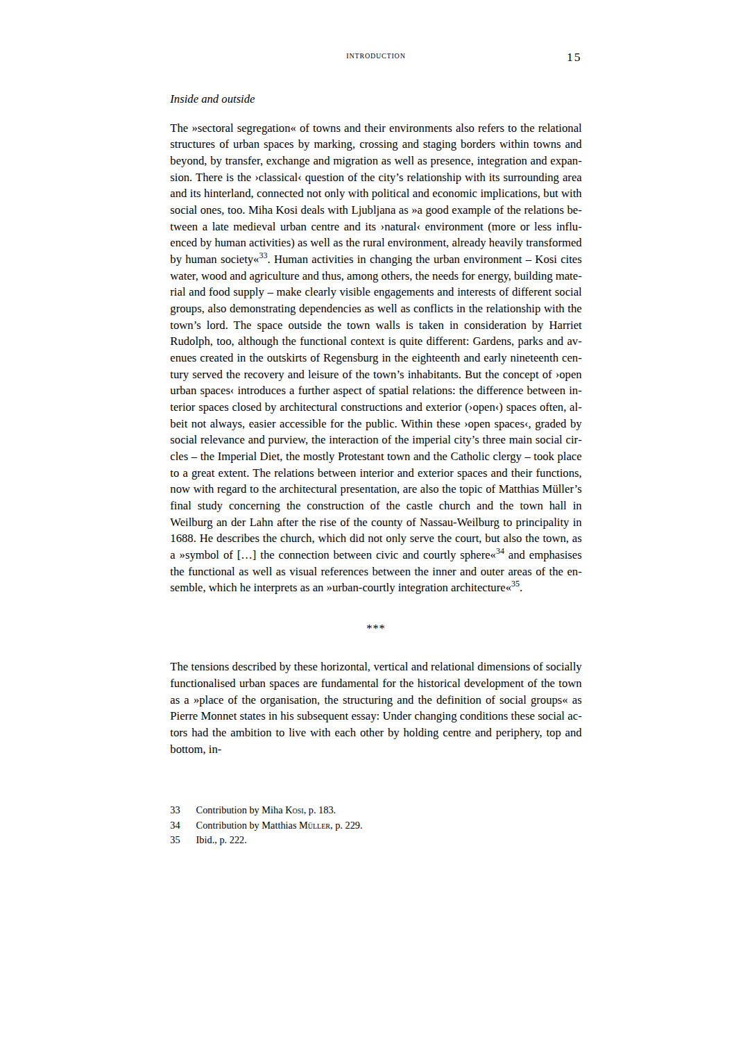introduction 15
Inside and outside
The »sectoral segregation« of towns and their environments also refers to the relational structures of urban spaces by marking, crossing and staging borders within towns and beyond, by transfer, exchange and migration as well as presence, integration and expansion. There is the ›classical‹ question of the city’s relationship with its surrounding area and its hinterland, connected not only with political and economic implications, but with social ones, too. Miha Kosi deals with Ljubljana as »a good example of the relations between a late medieval urban centre and its ›natural‹ environment (more or less influenced by human activities) as well as the rural environment, already heavily transformed by human society«33. Human activities in changing the urban environment – Kosi cites water, wood and agriculture and thus, among others, the needs for energy, building material and food supply – make clearly visible engagements and interests of different social groups, also demonstrating dependencies as well as conflicts in the relationship with the town’s lord. The space outside the town walls is taken in consideration by Harriet Rudolph, too, although the functional context is quite different: Gardens, parks and avenues created in the outskirts of Regensburg in the eighteenth and early nineteenth century served the recovery and leisure of the town’s inhabitants. But the concept of ›open urban spaces‹ introduces a further aspect of spatial relations: the difference between interior spaces closed by architectural constructions and exterior (›open‹) spaces often, albeit not always, easier accessible for the public. Within these ›open spaces‹, graded by social relevance and purview, the interaction of the imperial city’s three main social circles – the Imperial Diet, the mostly Protestant town and the Catholic clergy – took place to a great extent. The relations between interior and exterior spaces and their functions, now with regard to the architectural presentation, are also the topic of Matthias Müller’s final study concerning the construction of the castle church and the town hall in Weilburg an der Lahn after the rise of the county of Nassau-Weilburg to principality in 1688. He describes the church, which did not only serve the court, but also the town, as a »symbol of […] the connection between civic and courtly sphere«34 and emphasises the functional as well as visual references between the inner and outer areas of the ensemble, which he interprets as an »urban-courtly integration architecture«35.
***
The tensions described by these horizontal, vertical and relational dimensions of socially functionalised urban spaces are fundamental for the historical development of the town as a »place of the organisation, the structuring and the definition of social groups« as Pierre Monnet states in his subsequent essay: Under changing conditions these social actors had the ambition to live with each other by holding centre and periphery, top and bottom, in-
33 Contribution by Miha Kosi, p. 183.
34 Contribution by Matthias Müller, p. 229.
35 Ibid., p. 222.